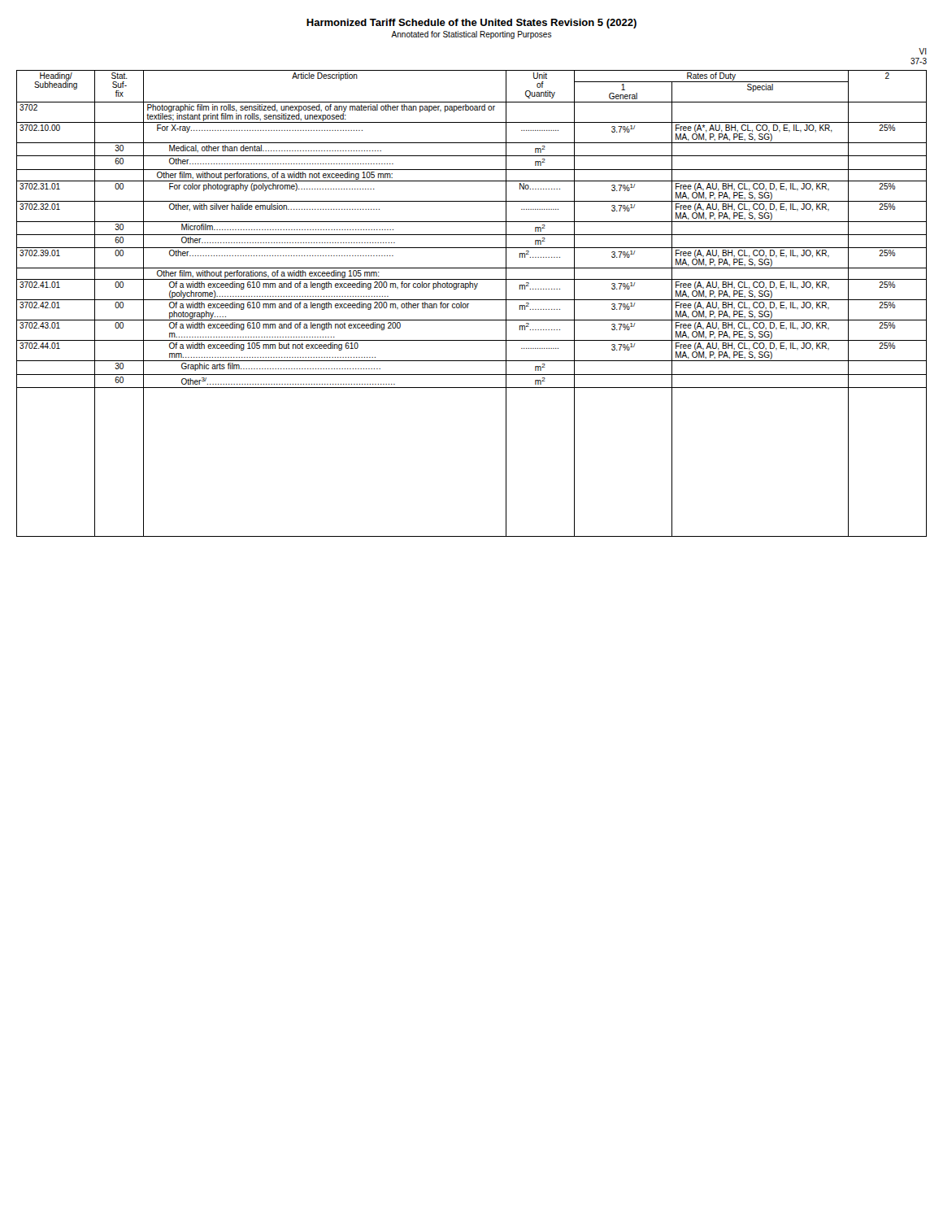Harmonized Tariff Schedule of the United States Revision 5 (2022)
Annotated for Statistical Reporting Purposes
VI
37-3
| Heading/ Subheading | Stat. Suf- fix | Article Description | Unit of Quantity | Rates of Duty | 2 |
| --- | --- | --- | --- | --- | --- |
| 1 General | Special |
| 3702 | | Photographic film in rolls, sensitized, unexposed, of any material other than paper, paperboard or textiles; instant print film in rolls, sensitized, unexposed: | | | | |
| 3702.10.00 | | For X-ray ................................................................. | ................. | 3.7% 1/ | Free (A*, AU, BH, CL, CO, D, E, IL, JO, KR, MA, OM, P, PA, PE, S, SG) | 25% |
| | 30 | Medical, other than dental ............................................. | m 2 | | | |
| | 60 | Other ............................................................................. | m 2 | | | |
| | | Other film, without perforations, of a width not exceeding 105 mm: | | | | |
| 3702.31.01 | 00 | For color photography (polychrome) ............................. | No ............ | 3.7% 1/ | Free (A, AU, BH, CL, CO, D, E, IL, JO, KR, MA, OM, P, PA, PE, S, SG) | 25% |
| 3702.32.01 | | Other, with silver halide emulsion ................................... | ................. | 3.7% 1/ | Free (A, AU, BH, CL, CO, D, E, IL, JO, KR, MA, OM, P, PA, PE, S, SG) | 25% |
| | 30 | Microfilm .................................................................... | m 2 | | | |
| | 60 | Other ......................................................................... | m 2 | | | |
| 3702.39.01 | 00 | Other ............................................................................. | m 2 ............ | 3.7% 1/ | Free (A, AU, BH, CL, CO, D, E, IL, JO, KR, MA, OM, P, PA, PE, S, SG) | 25% |
| | | Other film, without perforations, of a width exceeding 105 mm: | | | | |
| 3702.41.01 | 00 | Of a width exceeding 610 mm and of a length exceeding 200 m, for color photography (polychrome) ................................................................. | m 2 ............ | 3.7% 1/ | Free (A, AU, BH, CL, CO, D, E, IL, JO, KR, MA, OM, P, PA, PE, S, SG) | 25% |
| 3702.42.01 | 00 | Of a width exceeding 610 mm and of a length exceeding 200 m, other than for color photography ..... | m 2 ............ | 3.7% 1/ | Free (A, AU, BH, CL, CO, D, E, IL, JO, KR, MA, OM, P, PA, PE, S, SG) | 25% |
| 3702.43.01 | 00 | Of a width exceeding 610 mm and of a length not exceeding 200 m ............................................................ | m 2 ............ | 3.7% 1/ | Free (A, AU, BH, CL, CO, D, E, IL, JO, KR, MA, OM, P, PA, PE, S, SG) | 25% |
| 3702.44.01 | | Of a width exceeding 105 mm but not exceeding 610 mm ......................................................................... | ................. | 3.7% 1/ | Free (A, AU, BH, CL, CO, D, E, IL, JO, KR, MA, OM, P, PA, PE, S, SG) | 25% |
| | 30 | Graphic arts film ..................................................... | m 2 | | | |
| | 60 | Other 3/ ....................................................................... | m 2 | | | |